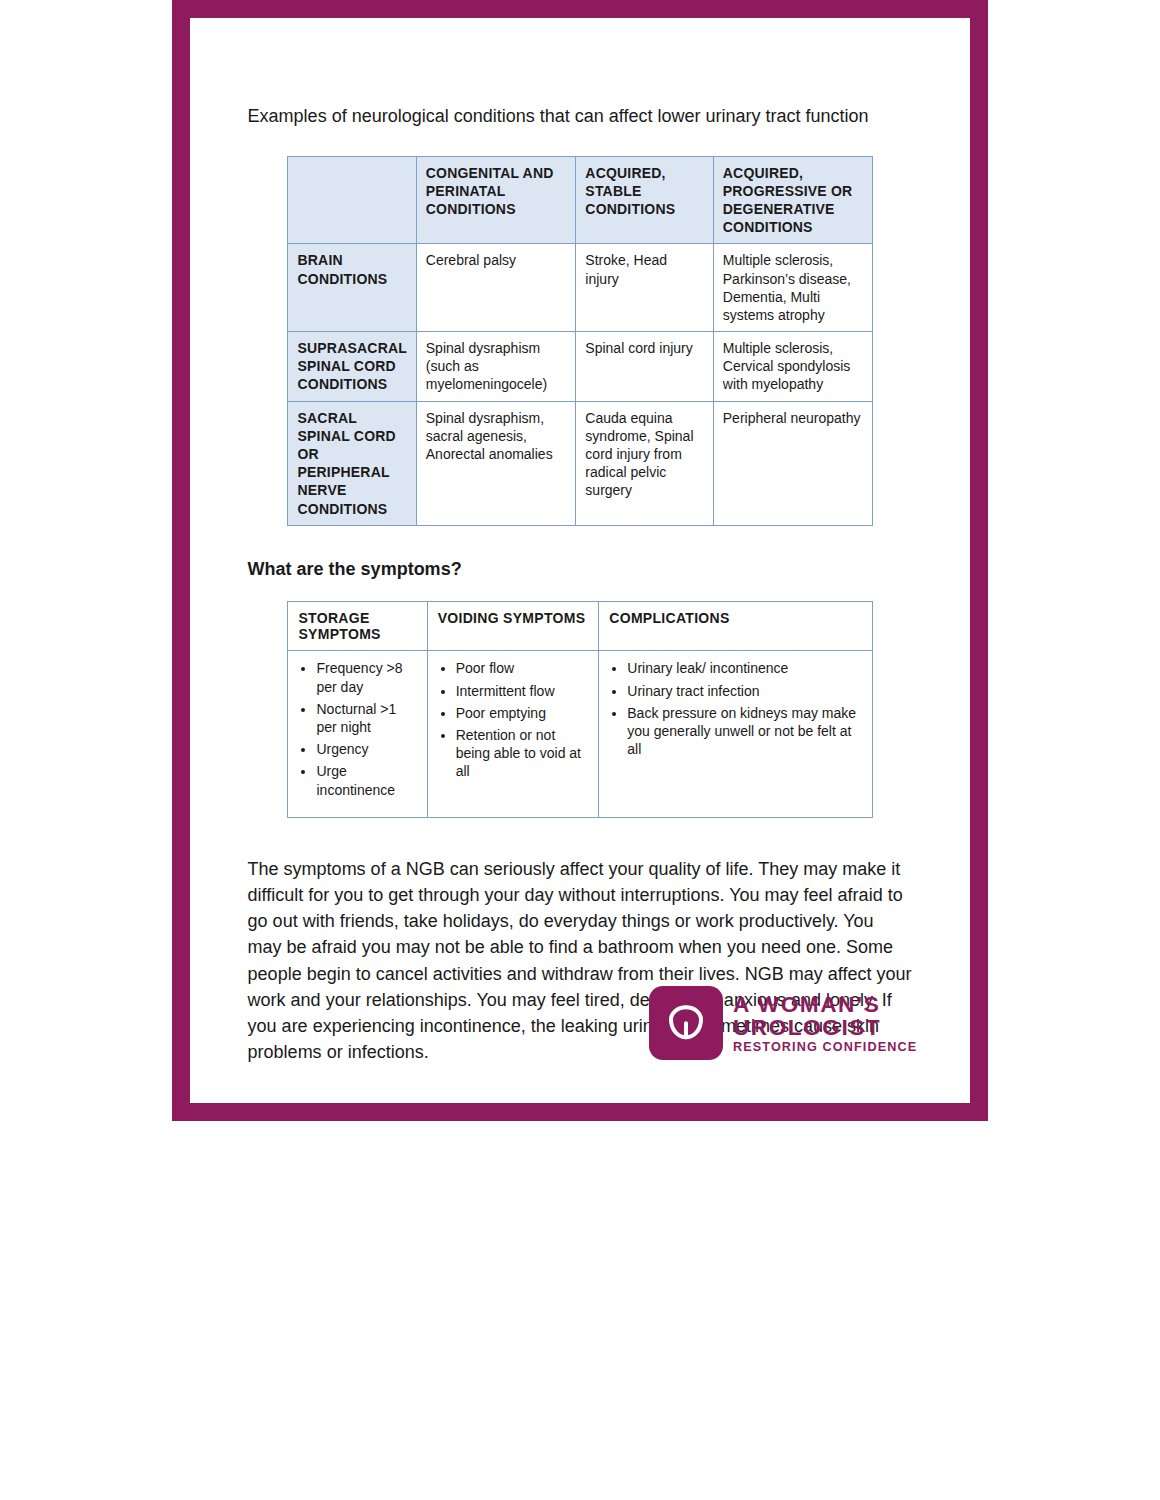Examples of neurological conditions that can affect lower urinary tract function
| | CONGENITAL AND PERINATAL CONDITIONS | ACQUIRED, STABLE CONDITIONS | ACQUIRED, PROGRESSIVE OR DEGENERATIVE CONDITIONS |
| --- | --- | --- | --- |
| BRAIN CONDITIONS | Cerebral palsy | Stroke, Head injury | Multiple sclerosis, Parkinson’s disease, Dementia, Multi systems atrophy |
| SUPRASACRAL SPINAL CORD CONDITIONS | Spinal dysraphism (such as myelomeningocele) | Spinal cord injury | Multiple sclerosis, Cervical spondylosis with myelopathy |
| SACRAL SPINAL CORD OR PERIPHERAL NERVE CONDITIONS | Spinal dysraphism, sacral agenesis, Anorectal anomalies | Cauda equina syndrome, Spinal cord injury from radical pelvic surgery | Peripheral neuropathy |
What are the symptoms?
| STORAGE SYMPTOMS | VOIDING SYMPTOMS | COMPLICATIONS |
| --- | --- | --- |
| Frequency >8 per day Nocturnal >1 per night Urgency Urge incontinence | Poor flow Intermittent flow Poor emptying Retention or not being able to void at all | Urinary leak/ incontinence Urinary tract infection Back pressure on kidneys may make you generally unwell or not be felt at all |
The symptoms of a NGB can seriously affect your quality of life. They may make it difficult for you to get through your day without interruptions. You may feel afraid to go out with friends, take holidays, do everyday things or work productively. You may be afraid you may not be able to find a bathroom when you need one. Some people begin to cancel activities and withdraw from their lives. NGB may affect your work and your relationships. You may feel tired, depressed, anxious and lonely. If you are experiencing incontinence, the leaking urine can sometimes cause skin problems or infections.
A WOMAN’S UROLOGIST RESTORING CONFIDENCE